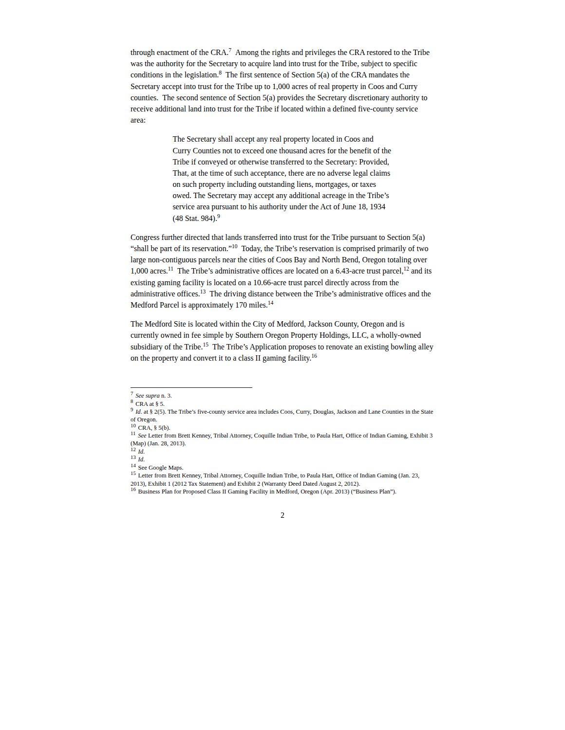through enactment of the CRA.7 Among the rights and privileges the CRA restored to the Tribe was the authority for the Secretary to acquire land into trust for the Tribe, subject to specific conditions in the legislation.8 The first sentence of Section 5(a) of the CRA mandates the Secretary accept into trust for the Tribe up to 1,000 acres of real property in Coos and Curry counties. The second sentence of Section 5(a) provides the Secretary discretionary authority to receive additional land into trust for the Tribe if located within a defined five-county service area:
The Secretary shall accept any real property located in Coos and Curry Counties not to exceed one thousand acres for the benefit of the Tribe if conveyed or otherwise transferred to the Secretary: Provided, That, at the time of such acceptance, there are no adverse legal claims on such property including outstanding liens, mortgages, or taxes owed. The Secretary may accept any additional acreage in the Tribe’s service area pursuant to his authority under the Act of June 18, 1934 (48 Stat. 984).9
Congress further directed that lands transferred into trust for the Tribe pursuant to Section 5(a) “shall be part of its reservation.”10 Today, the Tribe’s reservation is comprised primarily of two large non-contiguous parcels near the cities of Coos Bay and North Bend, Oregon totaling over 1,000 acres.11 The Tribe’s administrative offices are located on a 6.43-acre trust parcel,12 and its existing gaming facility is located on a 10.66-acre trust parcel directly across from the administrative offices.13 The driving distance between the Tribe’s administrative offices and the Medford Parcel is approximately 170 miles.14
The Medford Site is located within the City of Medford, Jackson County, Oregon and is currently owned in fee simple by Southern Oregon Property Holdings, LLC, a wholly-owned subsidiary of the Tribe.15 The Tribe’s Application proposes to renovate an existing bowling alley on the property and convert it to a class II gaming facility.16
7 See supra n. 3.
8 CRA at § 5.
9 Id. at § 2(5). The Tribe’s five-county service area includes Coos, Curry, Douglas, Jackson and Lane Counties in the State of Oregon.
10 CRA, § 5(b).
11 See Letter from Brett Kenney, Tribal Attorney, Coquille Indian Tribe, to Paula Hart, Office of Indian Gaming, Exhibit 3 (Map) (Jan. 28, 2013).
12 Id.
13 Id.
14 See Google Maps.
15 Letter from Brett Kenney, Tribal Attorney, Coquille Indian Tribe, to Paula Hart, Office of Indian Gaming (Jan. 23, 2013), Exhibit 1 (2012 Tax Statement) and Exhibit 2 (Warranty Deed Dated August 2, 2012).
16 Business Plan for Proposed Class II Gaming Facility in Medford, Oregon (Apr. 2013) (“Business Plan”).
2